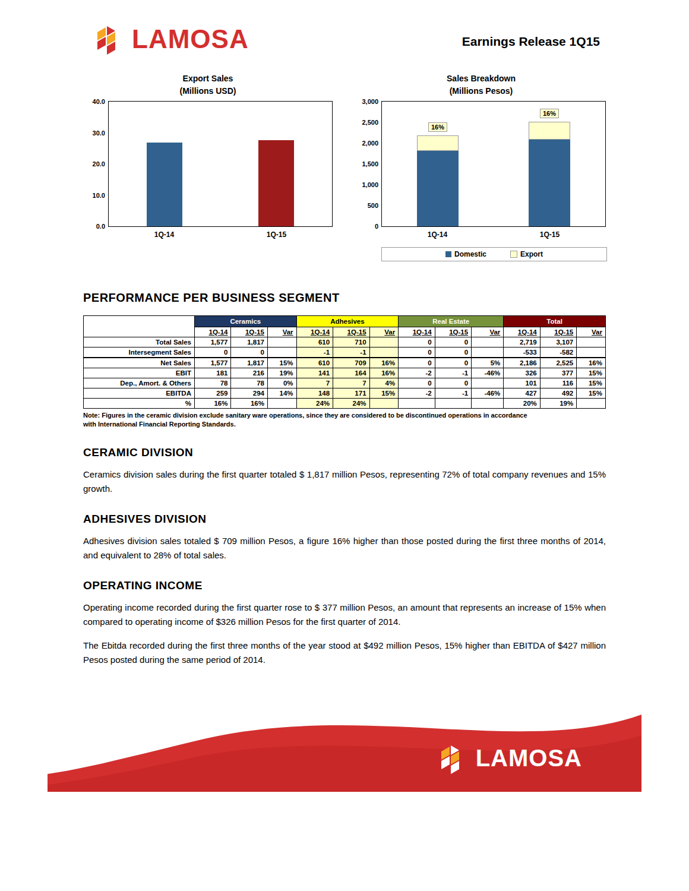LAMOSA
Earnings Release 1Q15
Export Sales
(Millions USD)
40.0 30.0 20.0 10.0 0.0
1Q-14 1Q-15
Sales Breakdown
(Millions Pesos)
3,000 2,500 2,000 1,500 1,000 500 0
16%
16%
1Q-14 1Q-15
Domestic
Export
PERFORMANCE PER BUSINESS SEGMENT
| | Ceramics | Adhesives | Real Estate | Total |
| --- | --- | --- | --- | --- |
| 1Q-14 | 1Q-15 | Var | 1Q-14 | 1Q-15 | Var | 1Q-14 | 1Q-15 | Var | 1Q-14 | 1Q-15 | Var |
| Total Sales | 1,577 | 1,817 | | 610 | 710 | | 0 | 0 | | 2,719 | 3,107 | |
| Intersegment Sales | 0 | 0 | | -1 | -1 | | 0 | 0 | | -533 | -582 | |
| Net Sales | 1,577 | 1,817 | 15% | 610 | 709 | 16% | 0 | 0 | 5% | 2,186 | 2,525 | 16% |
| EBIT | 181 | 216 | 19% | 141 | 164 | 16% | -2 | -1 | -46% | 326 | 377 | 15% |
| Dep., Amort. & Others | 78 | 78 | 0% | 7 | 7 | 4% | 0 | 0 | | 101 | 116 | 15% |
| EBITDA | 259 | 294 | 14% | 148 | 171 | 15% | -2 | -1 | -46% | 427 | 492 | 15% |
| % | 16% | 16% | | 24% | 24% | | | | | 20% | 19% | |
Note: Figures in the ceramic division exclude sanitary ware operations, since they are considered to be discontinued operations in accordance
with International Financial Reporting Standards.
CERAMIC DIVISION
Ceramics division sales during the first quarter totaled $ 1,817 million Pesos, representing 72% of total company revenues and 15% growth.
ADHESIVES DIVISION
Adhesives division sales totaled $ 709 million Pesos, a figure 16% higher than those posted during the first three months of 2014, and equivalent to 28% of total sales.
OPERATING INCOME
Operating income recorded during the first quarter rose to $ 377 million Pesos, an amount that represents an increase of 15% when compared to operating income of $326 million Pesos for the first quarter of 2014.
The Ebitda recorded during the first three months of the year stood at $492 million Pesos, 15% higher than EBITDA of $427 million Pesos posted during the same period of 2014.
LAMOSA